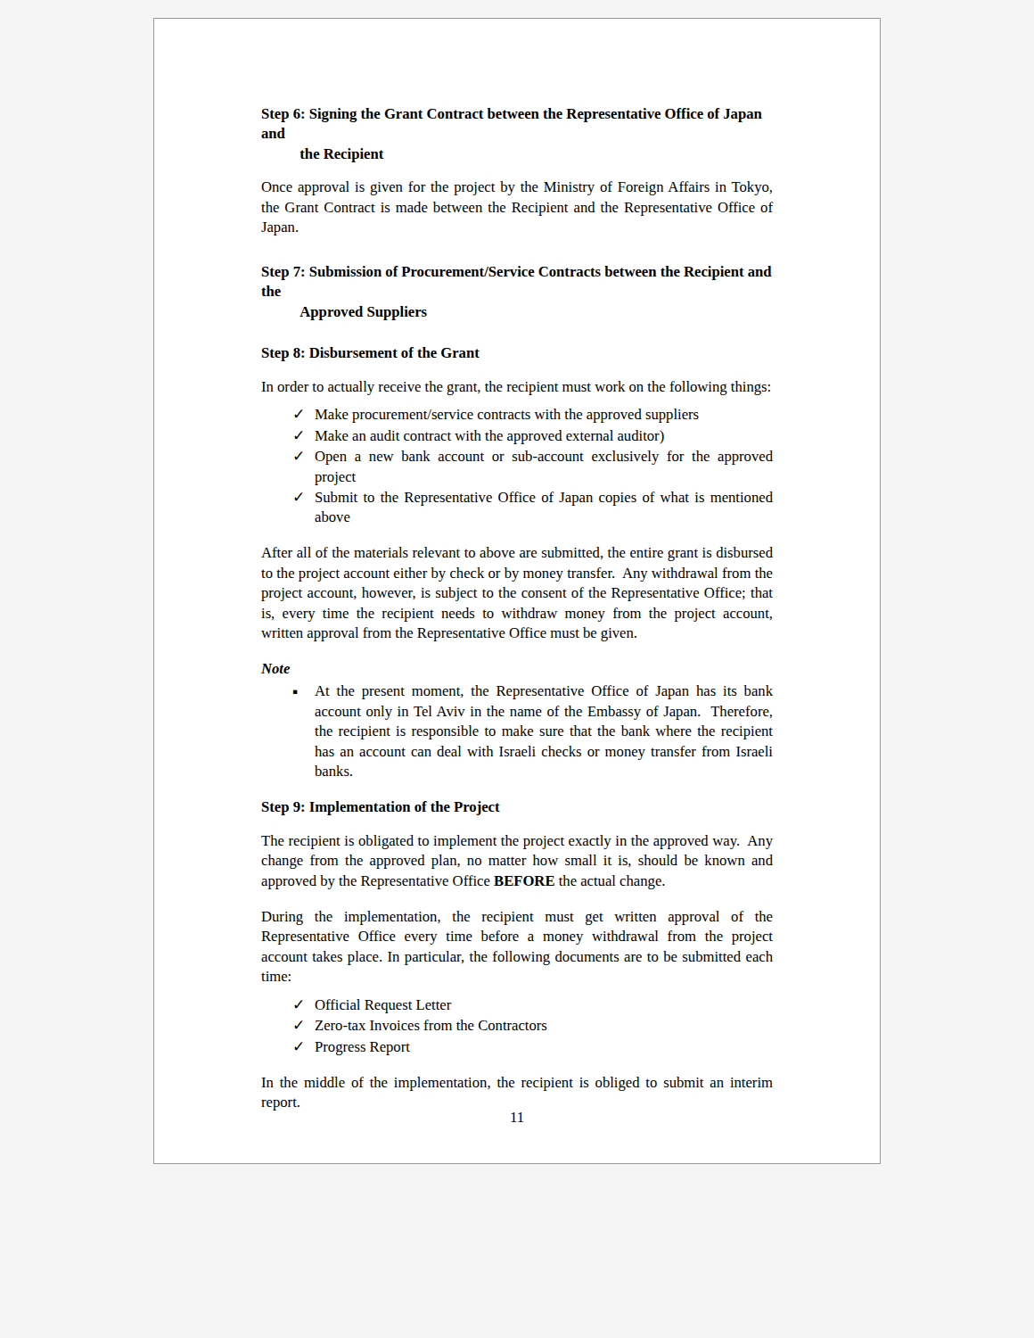Step 6: Signing the Grant Contract between the Representative Office of Japan andthe Recipient
Once approval is given for the project by the Ministry of Foreign Affairs in Tokyo, the Grant Contract is made between the Recipient and the Representative Office of Japan.
Step 7: Submission of Procurement/Service Contracts between the Recipient and theApproved Suppliers
Step 8: Disbursement of the Grant
In order to actually receive the grant, the recipient must work on the following things:
Make procurement/service contracts with the approved suppliers
Make an audit contract with the approved external auditor)
Open a new bank account or sub-account exclusively for the approved project
Submit to the Representative Office of Japan copies of what is mentioned above
After all of the materials relevant to above are submitted, the entire grant is disbursed to the project account either by check or by money transfer. Any withdrawal from the project account, however, is subject to the consent of the Representative Office; that is, every time the recipient needs to withdraw money from the project account, written approval from the Representative Office must be given.
Note
At the present moment, the Representative Office of Japan has its bank account only in Tel Aviv in the name of the Embassy of Japan. Therefore, the recipient is responsible to make sure that the bank where the recipient has an account can deal with Israeli checks or money transfer from Israeli banks.
Step 9: Implementation of the Project
The recipient is obligated to implement the project exactly in the approved way. Any change from the approved plan, no matter how small it is, should be known and approved by the Representative Office BEFORE the actual change.
During the implementation, the recipient must get written approval of the Representative Office every time before a money withdrawal from the project account takes place. In particular, the following documents are to be submitted each time:
Official Request Letter
Zero-tax Invoices from the Contractors
Progress Report
In the middle of the implementation, the recipient is obliged to submit an interim report.
11